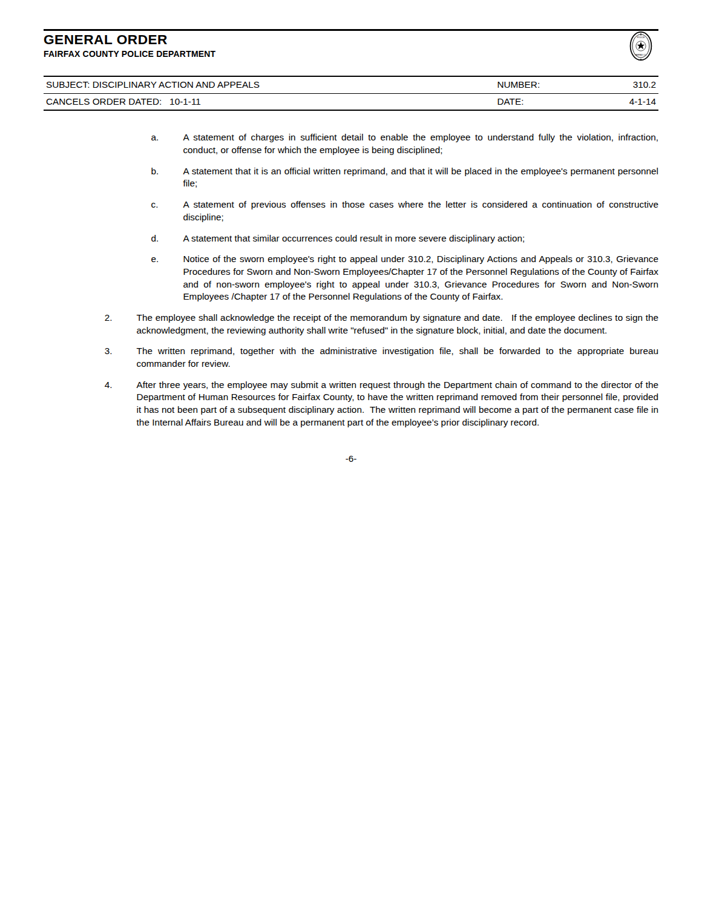POLICE FAIRFAX CO.
GENERAL ORDER
FAIRFAX COUNTY POLICE DEPARTMENT
| SUBJECT: DISCIPLINARY ACTION AND APPEALS | NUMBER: | 310.2 |
| CANCELS ORDER DATED: 10-1-11 | DATE: | 4-1-14 |
a. A statement of charges in sufficient detail to enable the employee to understand fully the violation, infraction, conduct, or offense for which the employee is being disciplined;
b. A statement that it is an official written reprimand, and that it will be placed in the employee's permanent personnel file;
c. A statement of previous offenses in those cases where the letter is considered a continuation of constructive discipline;
d. A statement that similar occurrences could result in more severe disciplinary action;
e. Notice of the sworn employee's right to appeal under 310.2, Disciplinary Actions and Appeals or 310.3, Grievance Procedures for Sworn and Non-Sworn Employees/Chapter 17 of the Personnel Regulations of the County of Fairfax and of non-sworn employee's right to appeal under 310.3, Grievance Procedures for Sworn and Non-Sworn Employees /Chapter 17 of the Personnel Regulations of the County of Fairfax.
2. The employee shall acknowledge the receipt of the memorandum by signature and date. If the employee declines to sign the acknowledgment, the reviewing authority shall write "refused" in the signature block, initial, and date the document.
3. The written reprimand, together with the administrative investigation file, shall be forwarded to the appropriate bureau commander for review.
4. After three years, the employee may submit a written request through the Department chain of command to the director of the Department of Human Resources for Fairfax County, to have the written reprimand removed from their personnel file, provided it has not been part of a subsequent disciplinary action. The written reprimand will become a part of the permanent case file in the Internal Affairs Bureau and will be a permanent part of the employee’s prior disciplinary record.
-6-